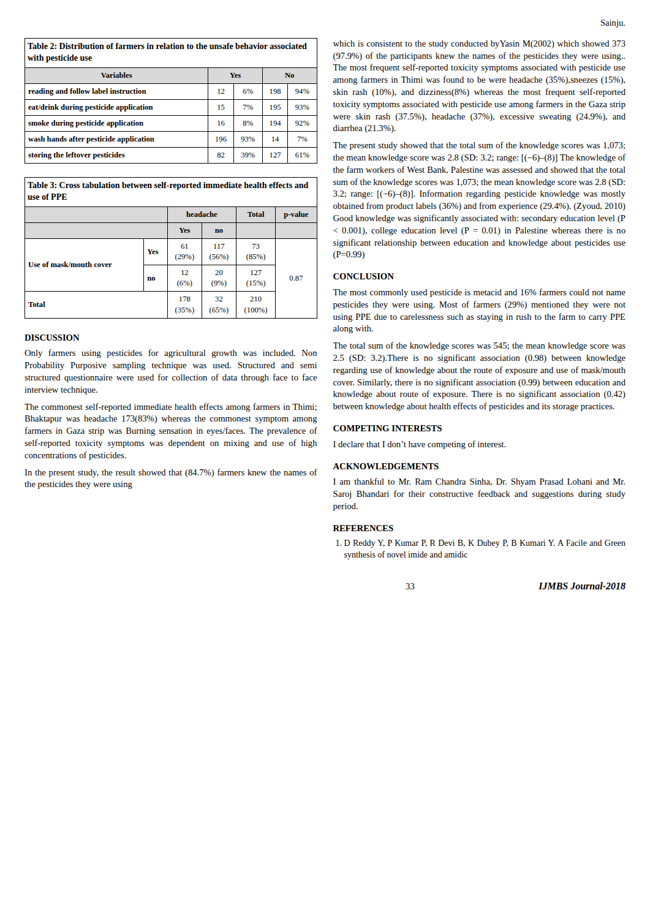Sainju.
Table 2: Distribution of farmers in relation to the unsafe behavior associated with pesticide use
| Variables | Yes | No |
| --- | --- | --- |
| reading and follow label instruction | 12 | 6% | 198 | 94% |
| eat/drink during pesticide application | 15 | 7% | 195 | 93% |
| smoke during pesticide application | 16 | 8% | 194 | 92% |
| wash hands after pesticide application | 196 | 93% | 14 | 7% |
| storing the leftover pesticides | 82 | 39% | 127 | 61% |
Table 3: Cross tabulation between self-reported immediate health effects and use of PPE
| | headache | Total | p-value |
| --- | --- | --- | --- |
| | Yes | no | | |
| Use of mask/mouth cover | Yes | 61 (29%) | 117 (56%) | 73 (85%) | 0.87 |
| no | 12 (6%) | 20 (9%) | 127 (15%) |
| Total | 178 (35%) | 32 (65%) | 210 (100%) |
Discussion
Only farmers using pesticides for agricultural growth was included. Non Probability Purposive sampling technique was used. Structured and semi structured questionnaire were used for collection of data through face to face interview technique.
The commonest self-reported immediate health effects among farmers in Thimi; Bhaktapur was headache 173(83%) whereas the commonest symptom among farmers in Gaza strip was Burning sensation in eyes/faces. The prevalence of self-reported toxicity symptoms was dependent on mixing and use of high concentrations of pesticides.
In the present study, the result showed that (84.7%) farmers knew the names of the pesticides they were using
which is consistent to the study conducted byYasin M(2002) which showed 373 (97.9%) of the participants knew the names of the pesticides they were using.. The most frequent self-reported toxicity symptoms associated with pesticide use among farmers in Thimi was found to be were headache (35%),sneezes (15%), skin rash (10%), and dizziness(8%) whereas the most frequent self-reported toxicity symptoms associated with pesticide use among farmers in the Gaza strip were skin rash (37.5%), headache (37%), excessive sweating (24.9%), and diarrhea (21.3%).
The present study showed that the total sum of the knowledge scores was 1,073; the mean knowledge score was 2.8 (SD: 3.2; range: [(−6)–(8)] The knowledge of the farm workers of West Bank, Palestine was assessed and showed that the total sum of the knowledge scores was 1,073; the mean knowledge score was 2.8 (SD: 3.2; range: [(−6)–(8)]. Information regarding pesticide knowledge was mostly obtained from product labels (36%) and from experience (29.4%). (Zyoud, 2010) Good knowledge was significantly associated with: secondary education level (P < 0.001), college education level (P = 0.01) in Palestine whereas there is no significant relationship between education and knowledge about pesticides use (P=0.99)
Conclusion
The most commonly used pesticide is metacid and 16% farmers could not name pesticides they were using. Most of farmers (29%) mentioned they were not using PPE due to carelessness such as staying in rush to the farm to carry PPE along with.
The total sum of the knowledge scores was 545; the mean knowledge score was 2.5 (SD: 3.2).There is no significant association (0.98) between knowledge regarding use of knowledge about the route of exposure and use of mask/mouth cover. Similarly, there is no significant association (0.99) between education and knowledge about route of exposure. There is no significant association (0.42) between knowledge about health effects of pesticides and its storage practices.
Competing Interests
I declare that I don’t have competing of interest.
Acknowledgements
I am thankful to Mr. Ram Chandra Sinha, Dr. Shyam Prasad Lohani and Mr. Saroj Bhandari for their constructive feedback and suggestions during study period.
References
D Reddy Y, P Kumar P, R Devi B, K Dubey P, B Kumari Y. A Facile and Green synthesis of novel imide and amidic
33
IJMBS Journal-2018